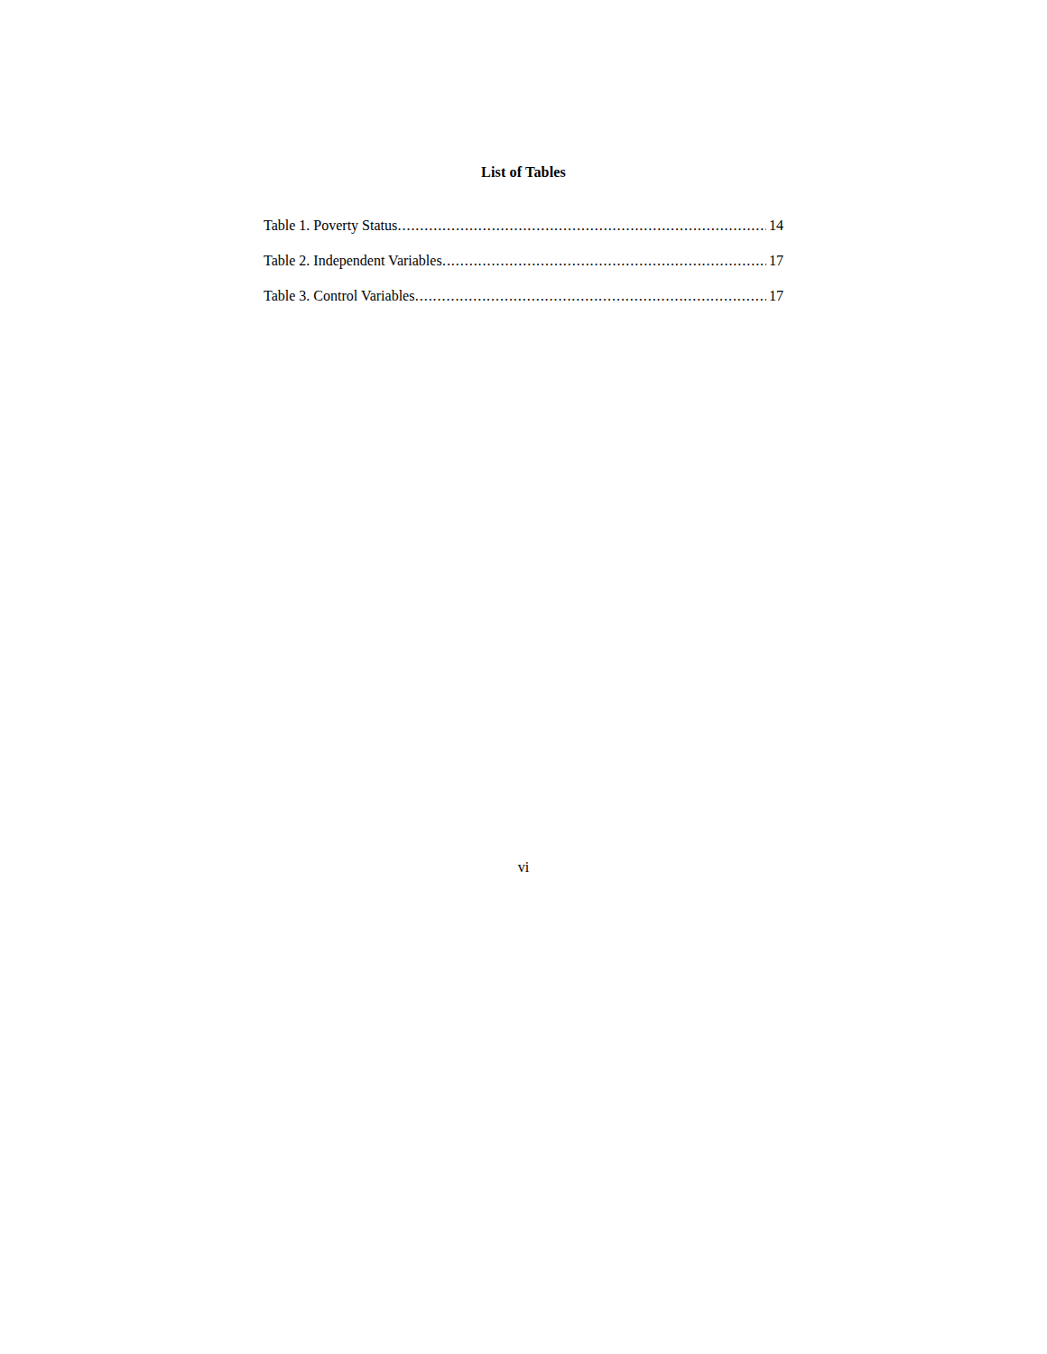List of Tables
Table 1. Poverty Status .................................................................................................................. 14
Table 2. Independent Variables ..................................................................................................... 17
Table 3. Control Variables ............................................................................................................. 17
vi